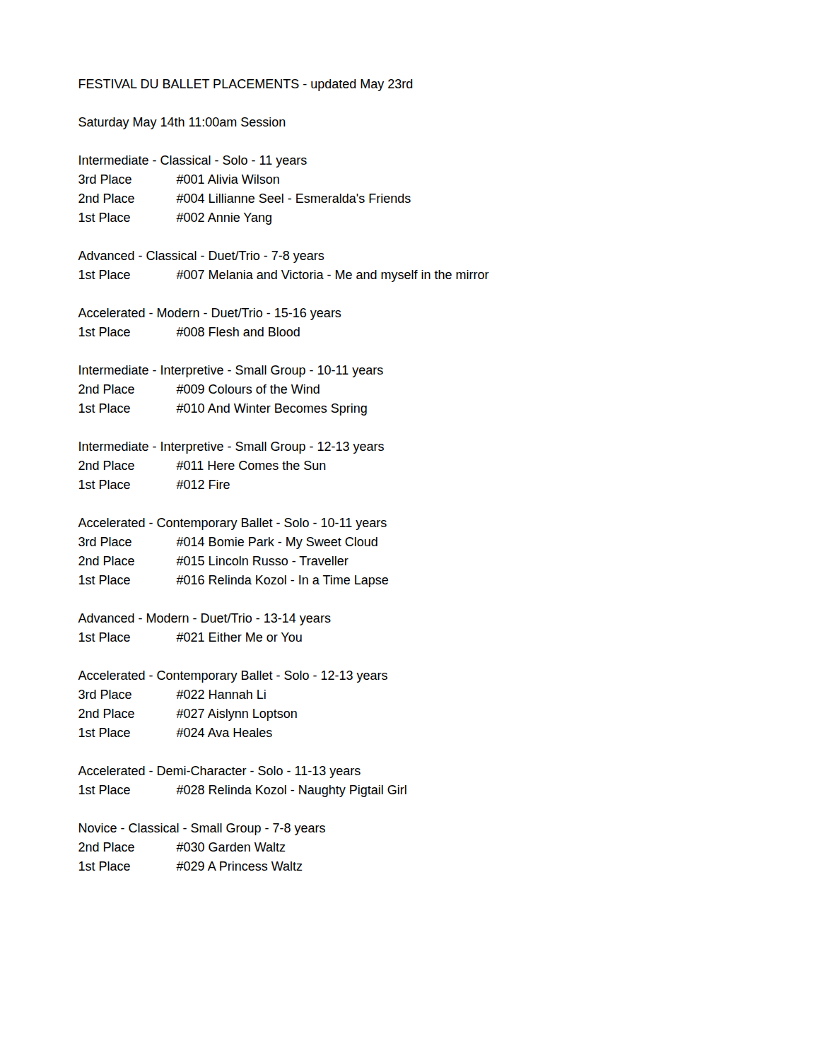FESTIVAL DU BALLET PLACEMENTS - updated May 23rd
Saturday May 14th 11:00am Session
Intermediate - Classical - Solo - 11 years
| 3rd Place | #001 Alivia Wilson |
| 2nd Place | #004 Lillianne Seel - Esmeralda's Friends |
| 1st Place | #002 Annie Yang |
Advanced - Classical - Duet/Trio - 7-8 years
| 1st Place | #007 Melania and Victoria - Me and myself in the mirror |
Accelerated - Modern - Duet/Trio - 15-16 years
| 1st Place | #008 Flesh and Blood |
Intermediate - Interpretive - Small Group - 10-11 years
| 2nd Place | #009 Colours of the Wind |
| 1st Place | #010 And Winter Becomes Spring |
Intermediate - Interpretive - Small Group - 12-13 years
| 2nd Place | #011 Here Comes the Sun |
| 1st Place | #012 Fire |
Accelerated - Contemporary Ballet - Solo - 10-11 years
| 3rd Place | #014 Bomie Park - My Sweet Cloud |
| 2nd Place | #015 Lincoln Russo - Traveller |
| 1st Place | #016 Relinda Kozol - In a Time Lapse |
Advanced - Modern - Duet/Trio - 13-14 years
| 1st Place | #021 Either Me or You |
Accelerated - Contemporary Ballet - Solo - 12-13 years
| 3rd Place | #022 Hannah Li |
| 2nd Place | #027 Aislynn Loptson |
| 1st Place | #024 Ava Heales |
Accelerated - Demi-Character - Solo - 11-13 years
| 1st Place | #028 Relinda Kozol - Naughty Pigtail Girl |
Novice - Classical - Small Group - 7-8 years
| 2nd Place | #030 Garden Waltz |
| 1st Place | #029 A Princess Waltz |